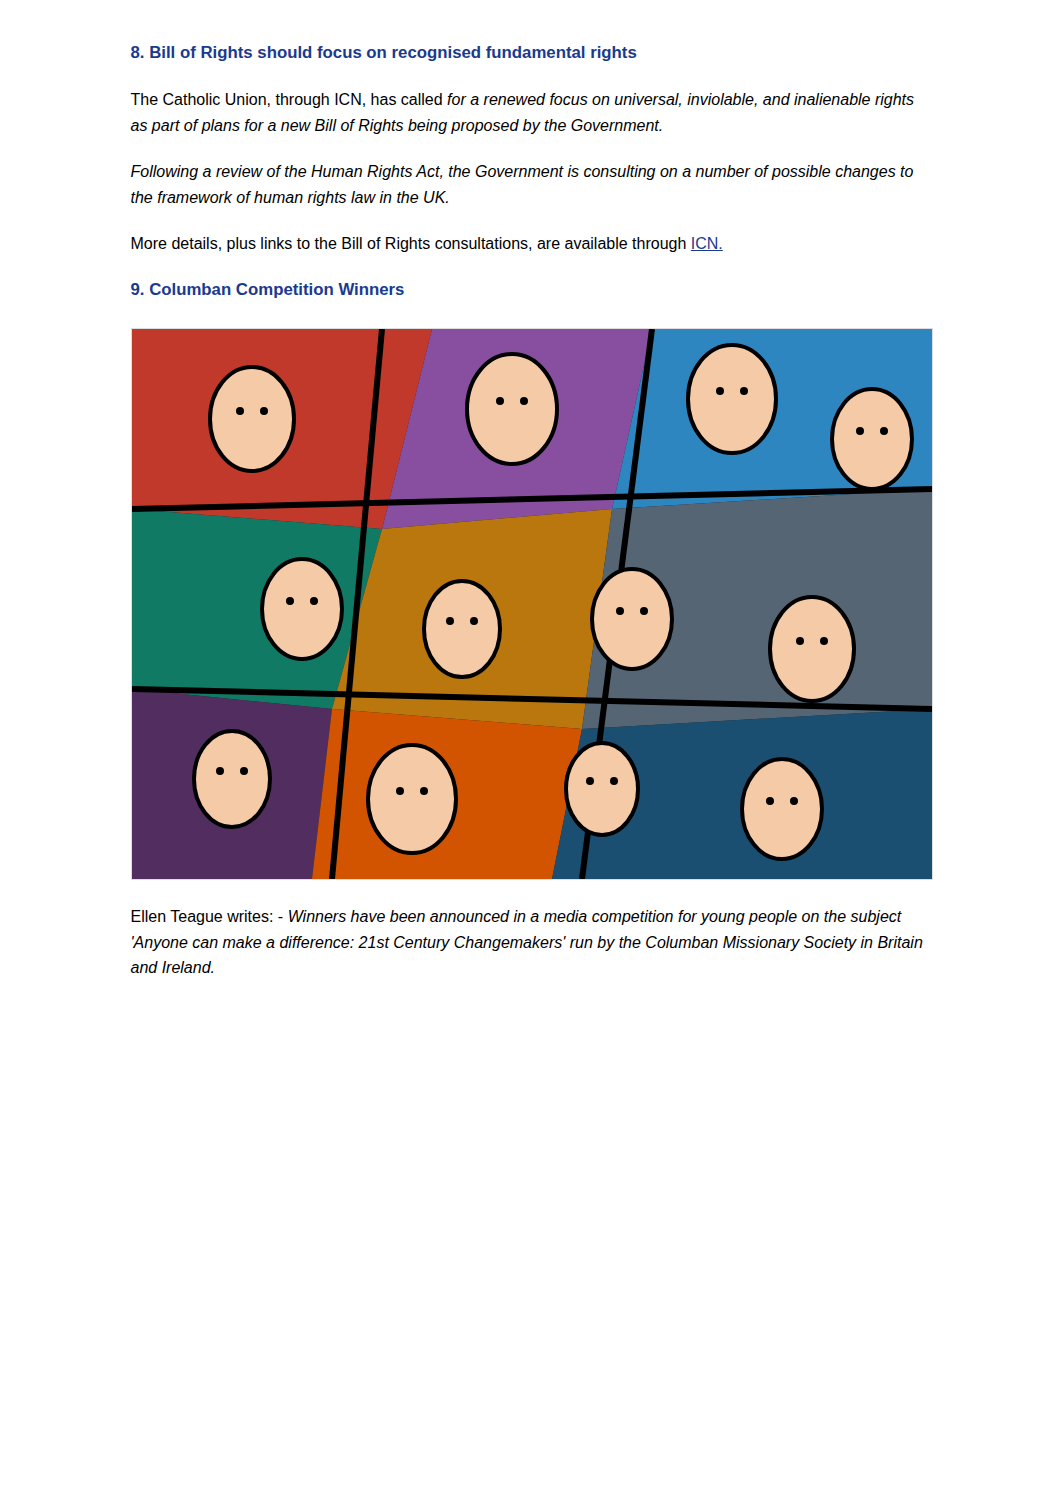8. Bill of Rights should focus on recognised fundamental rights
The Catholic Union, through ICN, has called for a renewed focus on universal, inviolable, and inalienable rights as part of plans for a new Bill of Rights being proposed by the Government.
Following a review of the Human Rights Act, the Government is consulting on a number of possible changes to the framework of human rights law in the UK.
More details, plus links to the Bill of Rights consultations, are available through ICN.
9. Columban Competition Winners
Ellen Teague writes: - Winners have been announced in a media competition for young people on the subject 'Anyone can make a difference: 21st Century Changemakers' run by the Columban Missionary Society in Britain and Ireland.